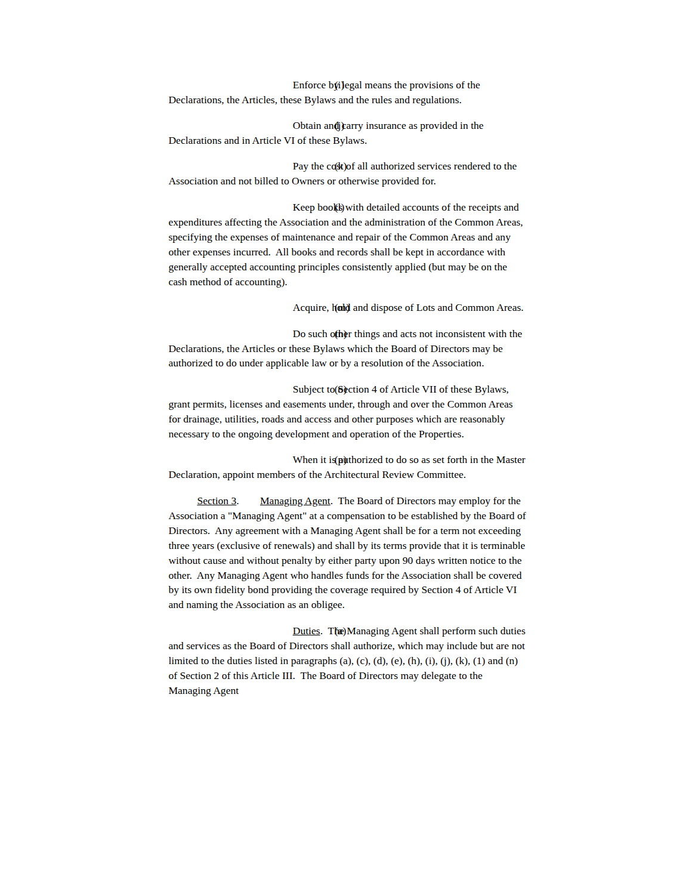(i) Enforce by legal means the provisions of the Declarations, the Articles, these Bylaws and the rules and regulations.
(j) Obtain and carry insurance as provided in the Declarations and in Article VI of these Bylaws.
(k) Pay the cost of all authorized services rendered to the Association and not billed to Owners or otherwise provided for.
(l) Keep books with detailed accounts of the receipts and expenditures affecting the Association and the administration of the Common Areas, specifying the expenses of maintenance and repair of the Common Areas and any other expenses incurred. All books and records shall be kept in accordance with generally accepted accounting principles consistently applied (but may be on the cash method of accounting).
(m) Acquire, hold and dispose of Lots and Common Areas.
(n) Do such other things and acts not inconsistent with the Declarations, the Articles or these Bylaws which the Board of Directors may be authorized to do under applicable law or by a resolution of the Association.
(o) Subject to Section 4 of Article VII of these Bylaws, grant permits, licenses and easements under, through and over the Common Areas for drainage, utilities, roads and access and other purposes which are reasonably necessary to the ongoing development and operation of the Properties.
(p) When it is authorized to do so as set forth in the Master Declaration, appoint members of the Architectural Review Committee.
Section 3. Managing Agent. The Board of Directors may employ for the Association a "Managing Agent" at a compensation to be established by the Board of Directors. Any agreement with a Managing Agent shall be for a term not exceeding three years (exclusive of renewals) and shall by its terms provide that it is terminable without cause and without penalty by either party upon 90 days written notice to the other. Any Managing Agent who handles funds for the Association shall be covered by its own fidelity bond providing the coverage required by Section 4 of Article VI and naming the Association as an obligee.
(a) Duties. The Managing Agent shall perform such duties and services as the Board of Directors shall authorize, which may include but are not limited to the duties listed in paragraphs (a), (c), (d), (e), (h), (i), (j), (k), (1) and (n) of Section 2 of this Article III. The Board of Directors may delegate to the Managing Agent